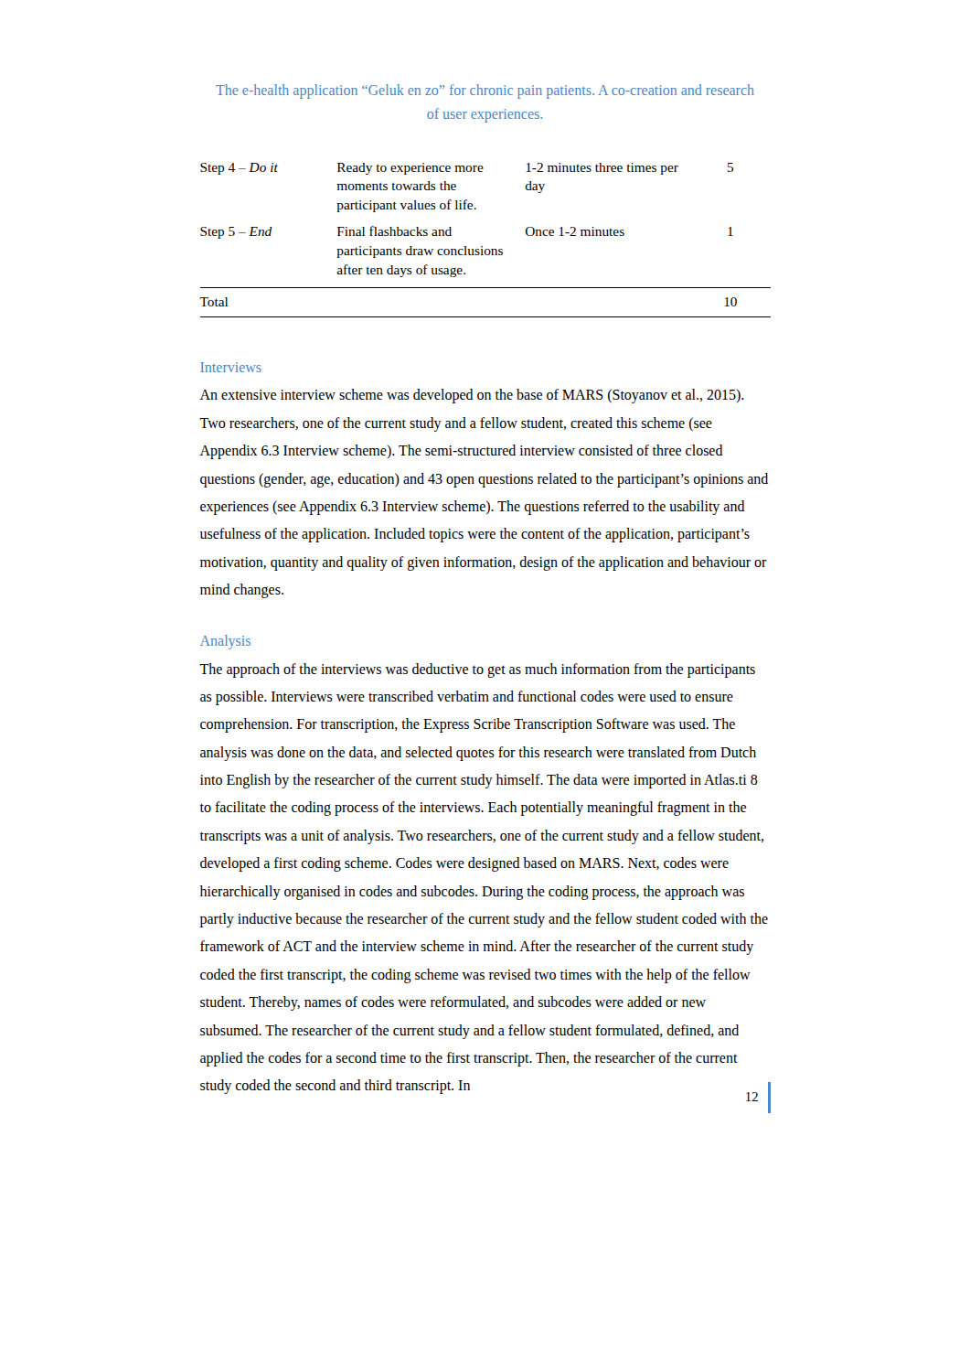The e-health application “Geluk en zo” for chronic pain patients. A co-creation and research
of user experiences.
| Step 4 – Do it | Ready to experience more moments towards the participant values of life. | 1-2 minutes three times per day | 5 |
| Step 5 – End | Final flashbacks and participants draw conclusions after ten days of usage. | Once 1-2 minutes | 1 |
| Total | | | 10 |
Interviews
An extensive interview scheme was developed on the base of MARS (Stoyanov et al., 2015). Two researchers, one of the current study and a fellow student, created this scheme (see Appendix 6.3 Interview scheme). The semi-structured interview consisted of three closed questions (gender, age, education) and 43 open questions related to the participant’s opinions and experiences (see Appendix 6.3 Interview scheme). The questions referred to the usability and usefulness of the application. Included topics were the content of the application, participant’s motivation, quantity and quality of given information, design of the application and behaviour or mind changes.
Analysis
The approach of the interviews was deductive to get as much information from the participants as possible. Interviews were transcribed verbatim and functional codes were used to ensure comprehension. For transcription, the Express Scribe Transcription Software was used. The analysis was done on the data, and selected quotes for this research were translated from Dutch into English by the researcher of the current study himself. The data were imported in Atlas.ti 8 to facilitate the coding process of the interviews. Each potentially meaningful fragment in the transcripts was a unit of analysis. Two researchers, one of the current study and a fellow student, developed a first coding scheme. Codes were designed based on MARS. Next, codes were hierarchically organised in codes and subcodes. During the coding process, the approach was partly inductive because the researcher of the current study and the fellow student coded with the framework of ACT and the interview scheme in mind. After the researcher of the current study coded the first transcript, the coding scheme was revised two times with the help of the fellow student. Thereby, names of codes were reformulated, and subcodes were added or new subsumed. The researcher of the current study and a fellow student formulated, defined, and applied the codes for a second time to the first transcript. Then, the researcher of the current study coded the second and third transcript. In
12